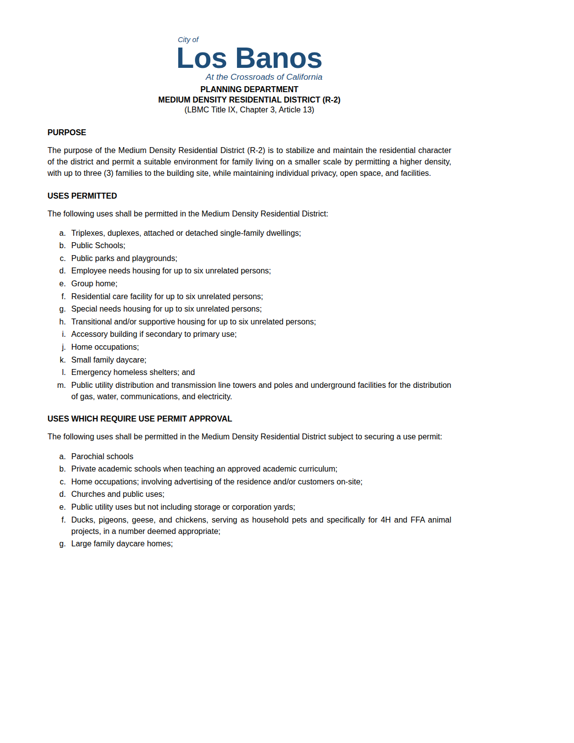City of
Los Banos
At the Crossroads of California
PLANNING DEPARTMENT
MEDIUM DENSITY RESIDENTIAL DISTRICT (R-2)
(LBMC Title IX, Chapter 3, Article 13)
Purpose
The purpose of the Medium Density Residential District (R-2) is to stabilize and maintain the residential character of the district and permit a suitable environment for family living on a smaller scale by permitting a higher density, with up to three (3) families to the building site, while maintaining individual privacy, open space, and facilities.
Uses Permitted
The following uses shall be permitted in the Medium Density Residential District:
Triplexes, duplexes, attached or detached single-family dwellings;
Public Schools;
Public parks and playgrounds;
Employee needs housing for up to six unrelated persons;
Group home;
Residential care facility for up to six unrelated persons;
Special needs housing for up to six unrelated persons;
Transitional and/or supportive housing for up to six unrelated persons;
Accessory building if secondary to primary use;
Home occupations;
Small family daycare;
Emergency homeless shelters; and
Public utility distribution and transmission line towers and poles and underground facilities for the distribution of gas, water, communications, and electricity.
Uses Which Require Use Permit Approval
The following uses shall be permitted in the Medium Density Residential District subject to securing a use permit:
Parochial schools
Private academic schools when teaching an approved academic curriculum;
Home occupations; involving advertising of the residence and/or customers on-site;
Churches and public uses;
Public utility uses but not including storage or corporation yards;
Ducks, pigeons, geese, and chickens, serving as household pets and specifically for 4H and FFA animal projects, in a number deemed appropriate;
Large family daycare homes;